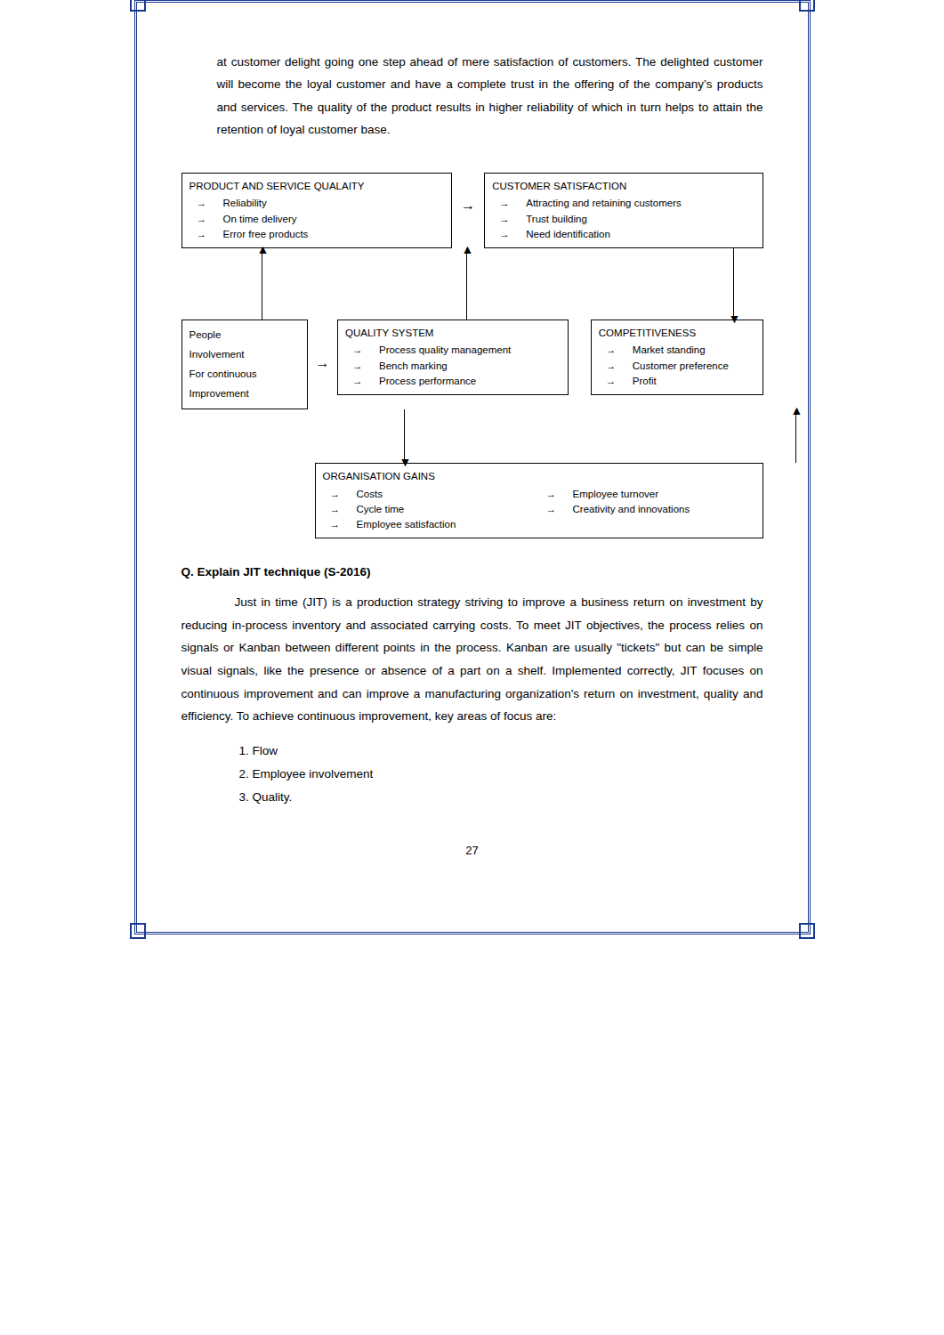at customer delight going one step ahead of mere satisfaction of customers. The delighted customer will become the loyal customer and have a complete trust in the offering of the company’s products and services. The quality of the product results in higher reliability of which in turn helps to attain the retention of loyal customer base.
PRODUCT AND SERVICE QUALAITY
Reliability
On time delivery
Error free products
→
CUSTOMER SATISFACTION
Attracting and retaining customers
Trust building
Need identification
▲
▲
▼
People
Involvement
For continuous
Improvement
→
QUALITY SYSTEM
Process quality management
Bench marking
Process performance
COMPETITIVENESS
Market standing
Customer preference
Profit
▼
▲
ORGANISATION GAINS
Costs
Cycle time
Employee satisfaction
Employee turnover
Creativity and innovations
Q. Explain JIT technique (S-2016)
Just in time (JIT) is a production strategy striving to improve a business return on investment by reducing in-process inventory and associated carrying costs. To meet JIT objectives, the process relies on signals or Kanban between different points in the process. Kanban are usually "tickets" but can be simple visual signals, like the presence or absence of a part on a shelf. Implemented correctly, JIT focuses on continuous improvement and can improve a manufacturing organization's return on investment, quality and efficiency. To achieve continuous improvement, key areas of focus are:
Flow
Employee involvement
Quality.
27